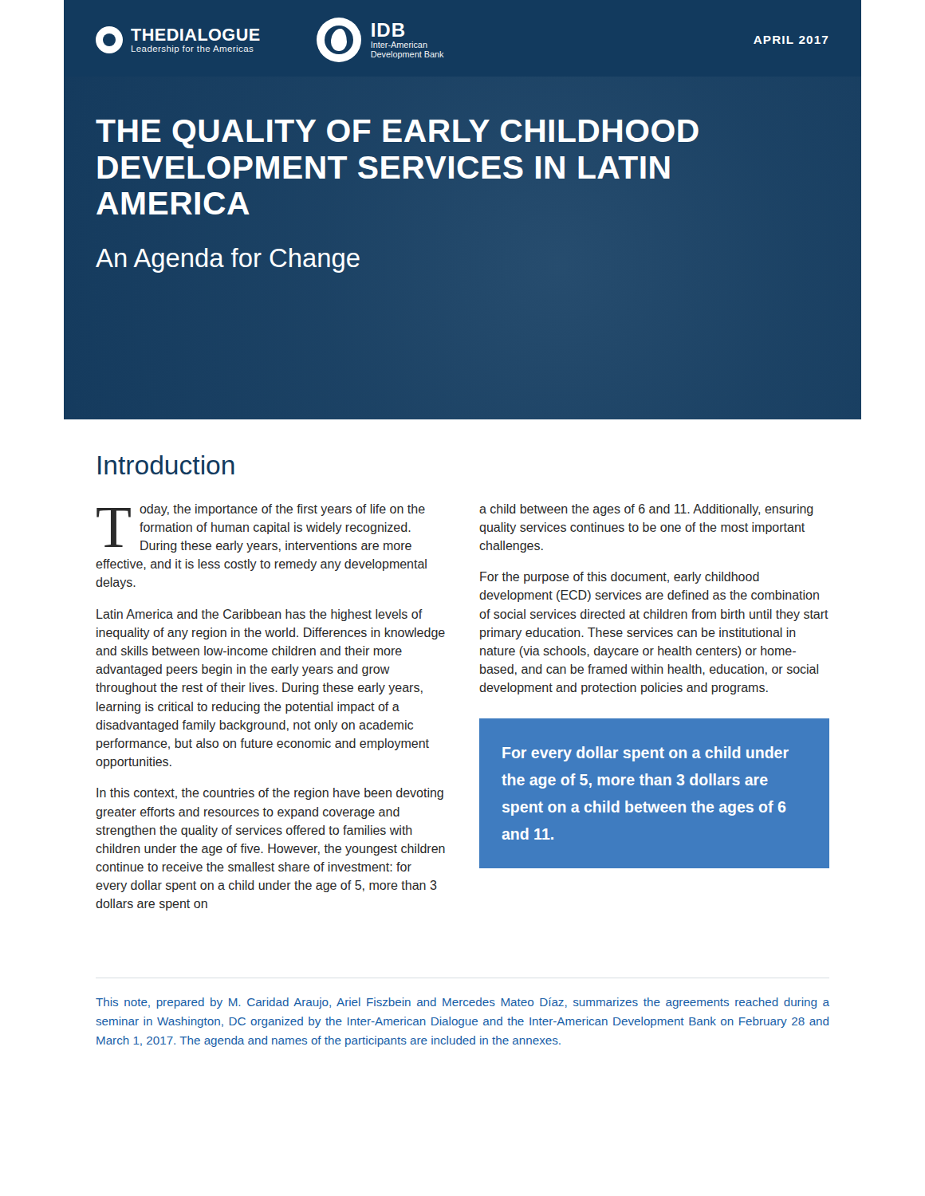THEDIALOGUE Leadership for the Americas
IDB Inter-American
Development Bank
April 2017
The Quality of Early Childhood Development Services in Latin America
An Agenda for Change
Introduction
Today, the importance of the first years of life on the formation of human capital is widely recognized. During these early years, interventions are more effective, and it is less costly to remedy any developmental delays.
Latin America and the Caribbean has the highest levels of inequality of any region in the world. Differences in knowledge and skills between low-income children and their more advantaged peers begin in the early years and grow throughout the rest of their lives. During these early years, learning is critical to reducing the potential impact of a disadvantaged family background, not only on academic performance, but also on future economic and employment opportunities.
In this context, the countries of the region have been devoting greater efforts and resources to expand coverage and strengthen the quality of services offered to families with children under the age of five. However, the youngest children continue to receive the smallest share of investment: for every dollar spent on a child under the age of 5, more than 3 dollars are spent on
a child between the ages of 6 and 11. Additionally, ensuring quality services continues to be one of the most important challenges.
For the purpose of this document, early childhood development (ECD) services are defined as the combination of social services directed at children from birth until they start primary education. These services can be institutional in nature (via schools, daycare or health centers) or home-based, and can be framed within health, education, or social development and protection policies and programs.
For every dollar spent on a child under the age of 5, more than 3 dollars are spent on a child between the ages of 6 and 11.
This note, prepared by M. Caridad Araujo, Ariel Fiszbein and Mercedes Mateo Díaz, summarizes the agreements reached during a seminar in Washington, DC organized by the Inter-American Dialogue and the Inter-American Development Bank on February 28 and March 1, 2017. The agenda and names of the participants are included in the annexes.